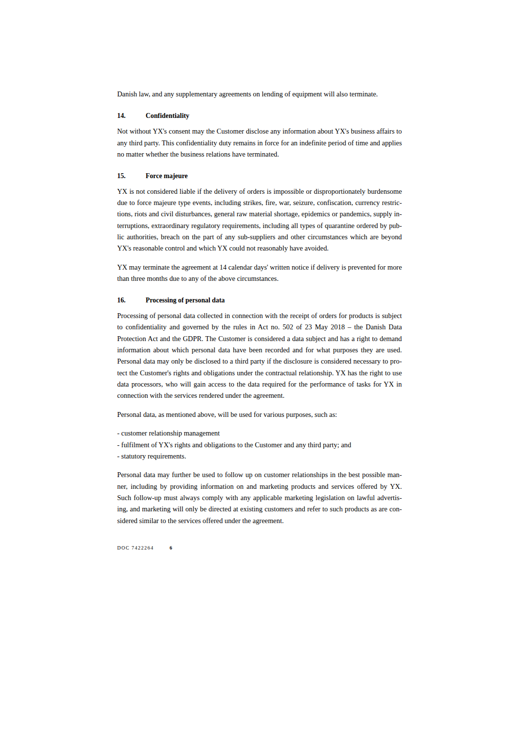Danish law, and any supplementary agreements on lending of equipment will also terminate.
14. Confidentiality
Not without YX's consent may the Customer disclose any information about YX's business affairs to any third party. This confidentiality duty remains in force for an indefinite period of time and applies no matter whether the business relations have terminated.
15. Force majeure
YX is not considered liable if the delivery of orders is impossible or disproportionately burdensome due to force majeure type events, including strikes, fire, war, seizure, confiscation, currency restrictions, riots and civil disturbances, general raw material shortage, epidemics or pandemics, supply interruptions, extraordinary regulatory requirements, including all types of quarantine ordered by public authorities, breach on the part of any sub-suppliers and other circumstances which are beyond YX's reasonable control and which YX could not reasonably have avoided.
YX may terminate the agreement at 14 calendar days' written notice if delivery is prevented for more than three months due to any of the above circumstances.
16. Processing of personal data
Processing of personal data collected in connection with the receipt of orders for products is subject to confidentiality and governed by the rules in Act no. 502 of 23 May 2018 – the Danish Data Protection Act and the GDPR. The Customer is considered a data subject and has a right to demand information about which personal data have been recorded and for what purposes they are used. Personal data may only be disclosed to a third party if the disclosure is considered necessary to protect the Customer's rights and obligations under the contractual relationship. YX has the right to use data processors, who will gain access to the data required for the performance of tasks for YX in connection with the services rendered under the agreement.
Personal data, as mentioned above, will be used for various purposes, such as:
- customer relationship management
- fulfilment of YX's rights and obligations to the Customer and any third party; and
- statutory requirements.
Personal data may further be used to follow up on customer relationships in the best possible manner, including by providing information on and marketing products and services offered by YX. Such follow-up must always comply with any applicable marketing legislation on lawful advertising, and marketing will only be directed at existing customers and refer to such products as are considered similar to the services offered under the agreement.
DOC 7422264 6